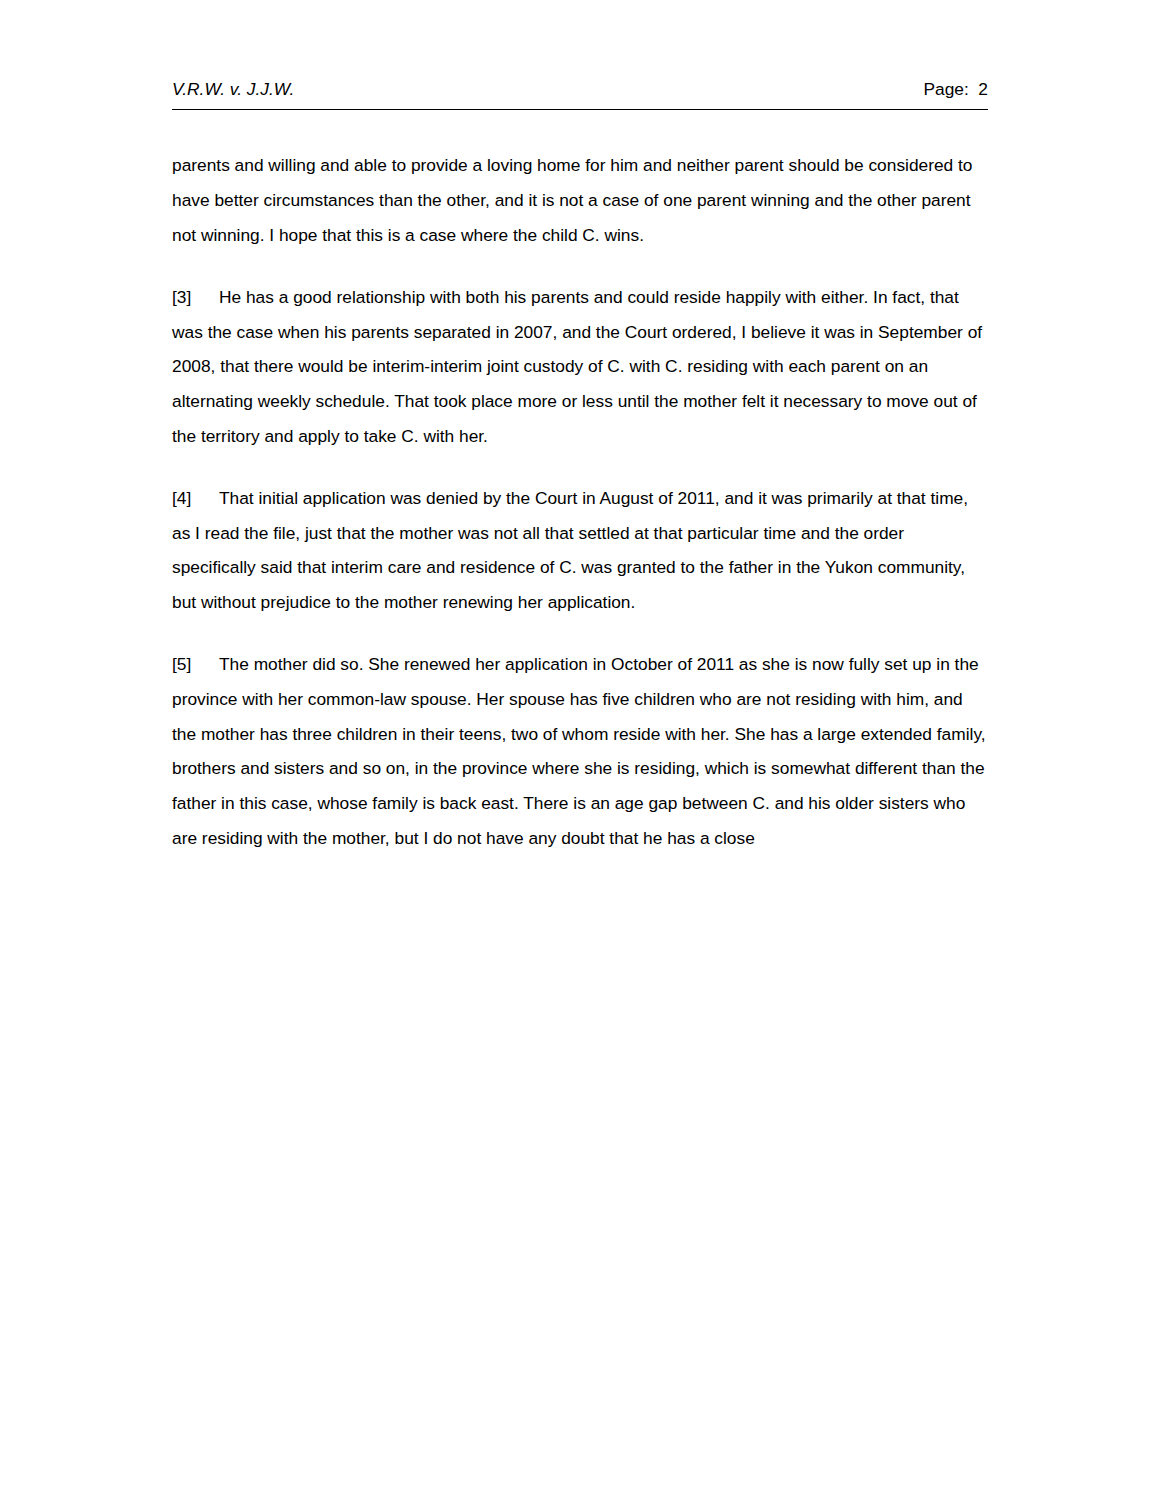V.R.W. v. J.J.W. Page: 2
parents and willing and able to provide a loving home for him and neither parent should be considered to have better circumstances than the other, and it is not a case of one parent winning and the other parent not winning. I hope that this is a case where the child C. wins.
[3] He has a good relationship with both his parents and could reside happily with either. In fact, that was the case when his parents separated in 2007, and the Court ordered, I believe it was in September of 2008, that there would be interim-interim joint custody of C. with C. residing with each parent on an alternating weekly schedule. That took place more or less until the mother felt it necessary to move out of the territory and apply to take C. with her.
[4] That initial application was denied by the Court in August of 2011, and it was primarily at that time, as I read the file, just that the mother was not all that settled at that particular time and the order specifically said that interim care and residence of C. was granted to the father in the Yukon community, but without prejudice to the mother renewing her application.
[5] The mother did so. She renewed her application in October of 2011 as she is now fully set up in the province with her common-law spouse. Her spouse has five children who are not residing with him, and the mother has three children in their teens, two of whom reside with her. She has a large extended family, brothers and sisters and so on, in the province where she is residing, which is somewhat different than the father in this case, whose family is back east. There is an age gap between C. and his older sisters who are residing with the mother, but I do not have any doubt that he has a close